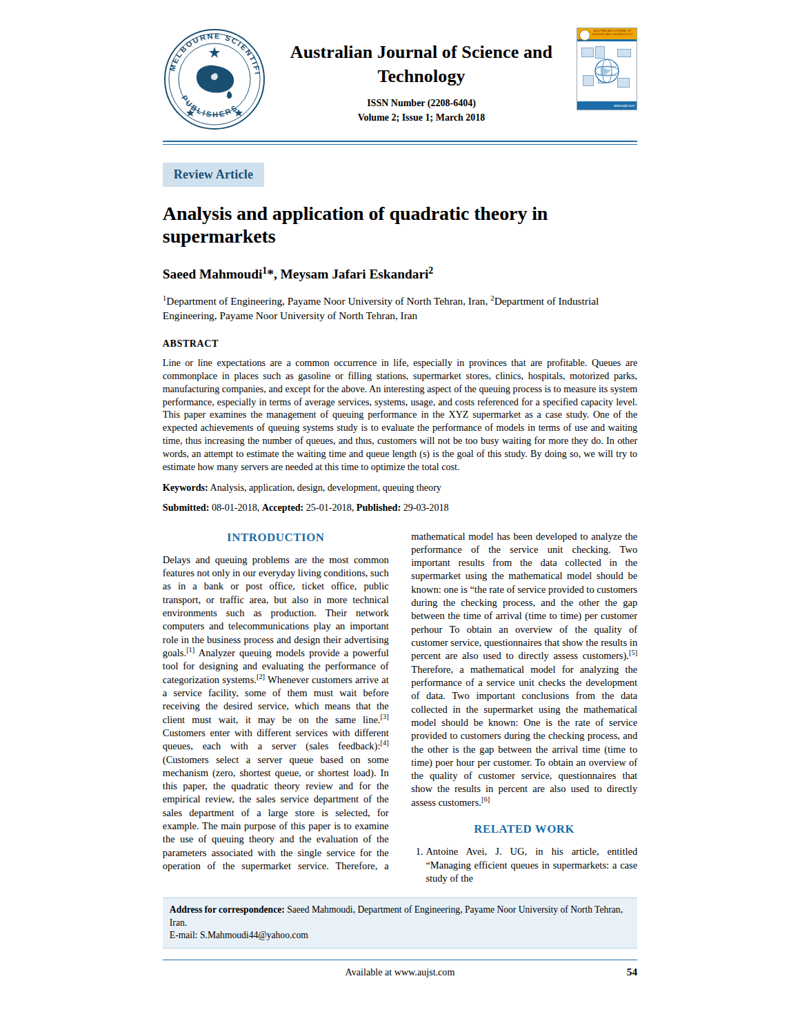MELBOURNE SCIENTIFIC PUBLISHERS
Australian Journal of Science and Technology
ISSN Number (2208-6404)
Volume 2; Issue 1; March 2018
AUSTRALIAN JOURNAL OF
SCIENCE AND TECHNOLOGY
www.aujst.com
Review Article
Analysis and application of quadratic theory in supermarkets
Saeed Mahmoudi1*, Meysam Jafari Eskandari2
1Department of Engineering, Payame Noor University of North Tehran, Iran, 2Department of Industrial Engineering, Payame Noor University of North Tehran, Iran
ABSTRACT
Line or line expectations are a common occurrence in life, especially in provinces that are profitable. Queues are commonplace in places such as gasoline or filling stations, supermarket stores, clinics, hospitals, motorized parks, manufacturing companies, and except for the above. An interesting aspect of the queuing process is to measure its system performance, especially in terms of average services, systems, usage, and costs referenced for a specified capacity level. This paper examines the management of queuing performance in the XYZ supermarket as a case study. One of the expected achievements of queuing systems study is to evaluate the performance of models in terms of use and waiting time, thus increasing the number of queues, and thus, customers will not be too busy waiting for more they do. In other words, an attempt to estimate the waiting time and queue length (s) is the goal of this study. By doing so, we will try to estimate how many servers are needed at this time to optimize the total cost.
Keywords: Analysis, application, design, development, queuing theory
Submitted: 08-01-2018, Accepted: 25-01-2018, Published: 29-03-2018
INTRODUCTION
Delays and queuing problems are the most common features not only in our everyday living conditions, such as in a bank or post office, ticket office, public transport, or traffic area, but also in more technical environments such as production. Their network computers and telecommunications play an important role in the business process and design their advertising goals.[1] Analyzer queuing models provide a powerful tool for designing and evaluating the performance of categorization systems.[2] Whenever customers arrive at a service facility, some of them must wait before receiving the desired service, which means that the client must wait, it may be on the same line.[3] Customers enter with different services with different queues, each with a server (sales feedback):[4] (Customers select a server queue based on some mechanism (zero, shortest queue, or shortest load). In this paper, the quadratic theory review and for the empirical review, the sales service department of the sales department of a large store is selected, for example. The main purpose of this paper is to examine the use of queuing theory and the evaluation of the parameters associated with the single service for the operation of the supermarket service. Therefore, a mathematical model has been developed to analyze the performance of the service unit checking. Two important results from the data collected in the supermarket using the mathematical model should be known: one is “the rate of service provided to customers during the checking process, and the other the gap between the time of arrival (time to time) per customer perhour To obtain an overview of the quality of customer service, questionnaires that show the results in percent are also used to directly assess customers).[5] Therefore, a mathematical model for analyzing the performance of a service unit checks the development of data. Two important conclusions from the data collected in the supermarket using the mathematical model should be known: One is the rate of service provided to customers during the checking process, and the other is the gap between the arrival time (time to time) poer hour per customer. To obtain an overview of the quality of customer service, questionnaires that show the results in percent are also used to directly assess customers.[6]
RELATED WORK
Antoine Avei, J. UG, in his article, entitled “Managing efficient queues in supermarkets: a case study of the
Address for correspondence: Saeed Mahmoudi, Department of Engineering, Payame Noor University of North Tehran, Iran.
E-mail: S.Mahmoudi44@yahoo.com
Available at www.aujst.com
54